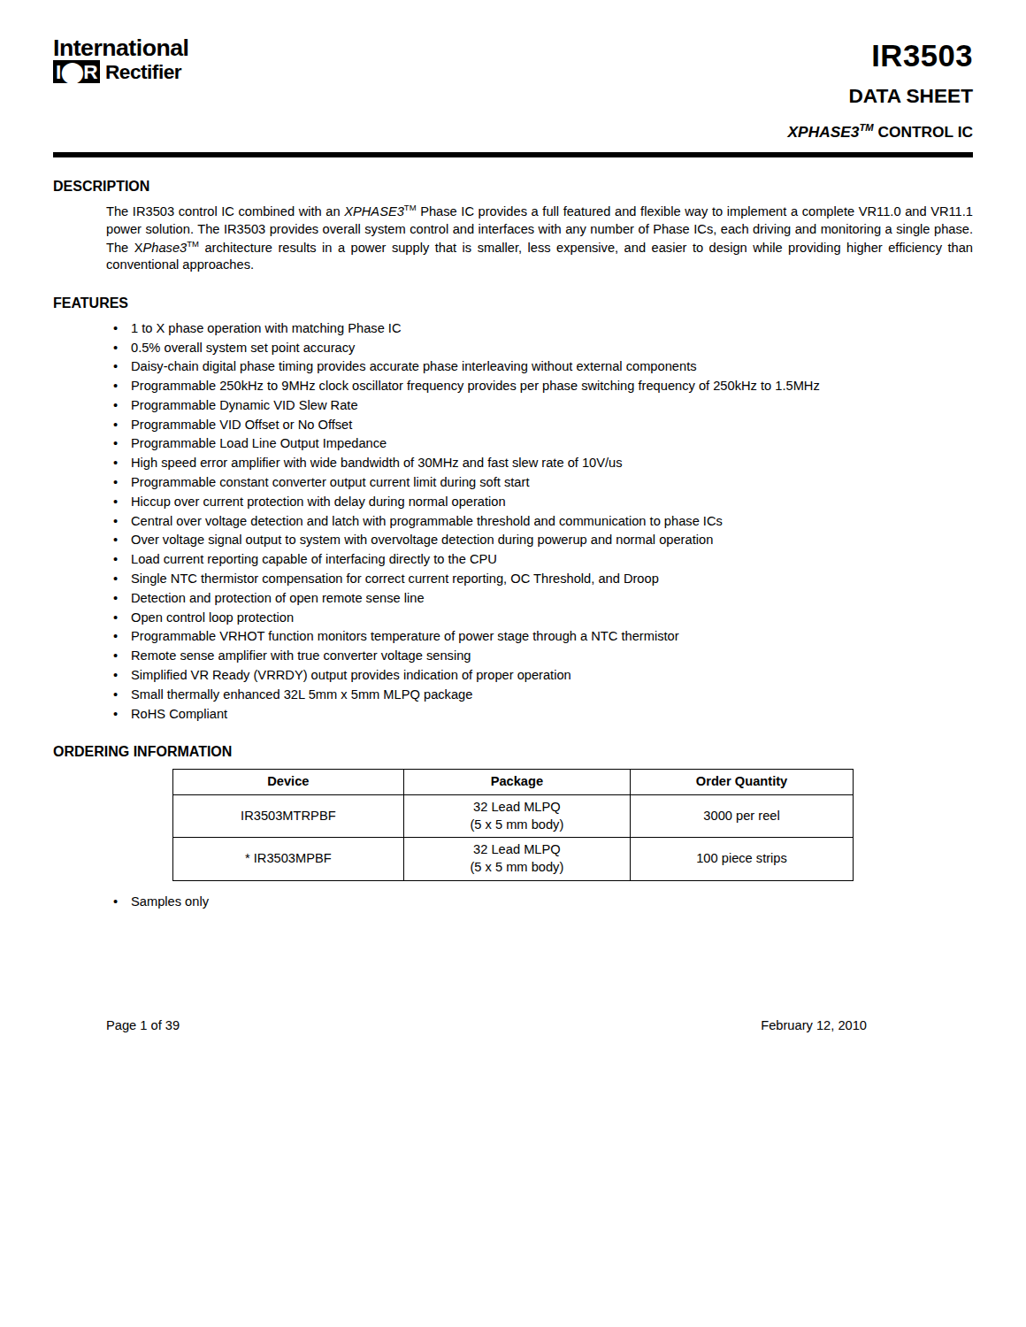International
I⬤R Rectifier
IR3503
DATA SHEET
XPHASE3TM CONTROL IC
DESCRIPTION
The IR3503 control IC combined with an XPHASE3TM Phase IC provides a full featured and flexible way to implement a complete VR11.0 and VR11.1 power solution. The IR3503 provides overall system control and interfaces with any number of Phase ICs, each driving and monitoring a single phase. The XPhase3TM architecture results in a power supply that is smaller, less expensive, and easier to design while providing higher efficiency than conventional approaches.
FEATURES
1 to X phase operation with matching Phase IC
0.5% overall system set point accuracy
Daisy-chain digital phase timing provides accurate phase interleaving without external components
Programmable 250kHz to 9MHz clock oscillator frequency provides per phase switching frequency of 250kHz to 1.5MHz
Programmable Dynamic VID Slew Rate
Programmable VID Offset or No Offset
Programmable Load Line Output Impedance
High speed error amplifier with wide bandwidth of 30MHz and fast slew rate of 10V/us
Programmable constant converter output current limit during soft start
Hiccup over current protection with delay during normal operation
Central over voltage detection and latch with programmable threshold and communication to phase ICs
Over voltage signal output to system with overvoltage detection during powerup and normal operation
Load current reporting capable of interfacing directly to the CPU
Single NTC thermistor compensation for correct current reporting, OC Threshold, and Droop
Detection and protection of open remote sense line
Open control loop protection
Programmable VRHOT function monitors temperature of power stage through a NTC thermistor
Remote sense amplifier with true converter voltage sensing
Simplified VR Ready (VRRDY) output provides indication of proper operation
Small thermally enhanced 32L 5mm x 5mm MLPQ package
RoHS Compliant
ORDERING INFORMATION
| Device | Package | Order Quantity |
| --- | --- | --- |
| IR3503MTRPBF | 32 Lead MLPQ (5 x 5 mm body) | 3000 per reel |
| * IR3503MPBF | 32 Lead MLPQ (5 x 5 mm body) | 100 piece strips |
Samples only
Page 1 of 39
February 12, 2010